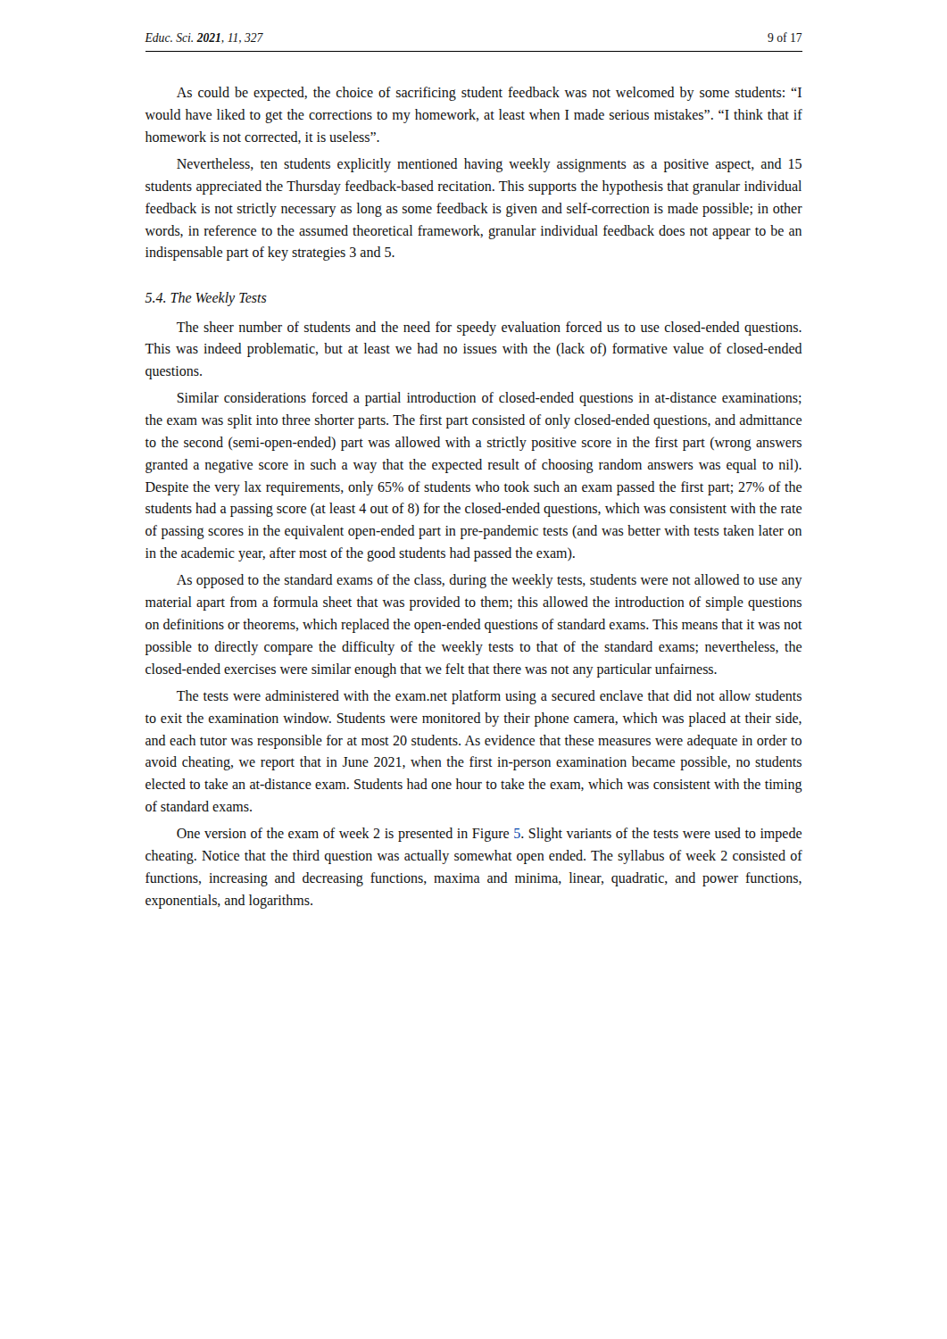Educ. Sci. 2021, 11, 327 9 of 17
As could be expected, the choice of sacrificing student feedback was not welcomed by some students: I would have liked to get the corrections to my homework, at least when I made serious mistakes. I think that if homework is not corrected, it is useless.
Nevertheless, ten students explicitly mentioned having weekly assignments as a positive aspect, and 15 students appreciated the Thursday feedback-based recitation. This supports the hypothesis that granular individual feedback is not strictly necessary as long as some feedback is given and self-correction is made possible; in other words, in reference to the assumed theoretical framework, granular individual feedback does not appear to be an indispensable part of key strategies 3 and 5.
5.4. The Weekly Tests
The sheer number of students and the need for speedy evaluation forced us to use closed-ended questions. This was indeed problematic, but at least we had no issues with the (lack of) formative value of closed-ended questions.
Similar considerations forced a partial introduction of closed-ended questions in at-distance examinations; the exam was split into three shorter parts. The first part consisted of only closed-ended questions, and admittance to the second (semi-open-ended) part was allowed with a strictly positive score in the first part (wrong answers granted a negative score in such a way that the expected result of choosing random answers was equal to nil). Despite the very lax requirements, only 65% of students who took such an exam passed the first part; 27% of the students had a passing score (at least 4 out of 8) for the closed-ended questions, which was consistent with the rate of passing scores in the equivalent open-ended part in pre-pandemic tests (and was better with tests taken later on in the academic year, after most of the good students had passed the exam).
As opposed to the standard exams of the class, during the weekly tests, students were not allowed to use any material apart from a formula sheet that was provided to them; this allowed the introduction of simple questions on definitions or theorems, which replaced the open-ended questions of standard exams. This means that it was not possible to directly compare the difficulty of the weekly tests to that of the standard exams; nevertheless, the closed-ended exercises were similar enough that we felt that there was not any particular unfairness.
The tests were administered with the exam.net platform using a secured enclave that did not allow students to exit the examination window. Students were monitored by their phone camera, which was placed at their side, and each tutor was responsible for at most 20 students. As evidence that these measures were adequate in order to avoid cheating, we report that in June 2021, when the first in-person examination became possible, no students elected to take an at-distance exam. Students had one hour to take the exam, which was consistent with the timing of standard exams.
One version of the exam of week 2 is presented in Figure 5. Slight variants of the tests were used to impede cheating. Notice that the third question was actually somewhat open ended. The syllabus of week 2 consisted of functions, increasing and decreasing functions, maxima and minima, linear, quadratic, and power functions, exponentials, and logarithms.